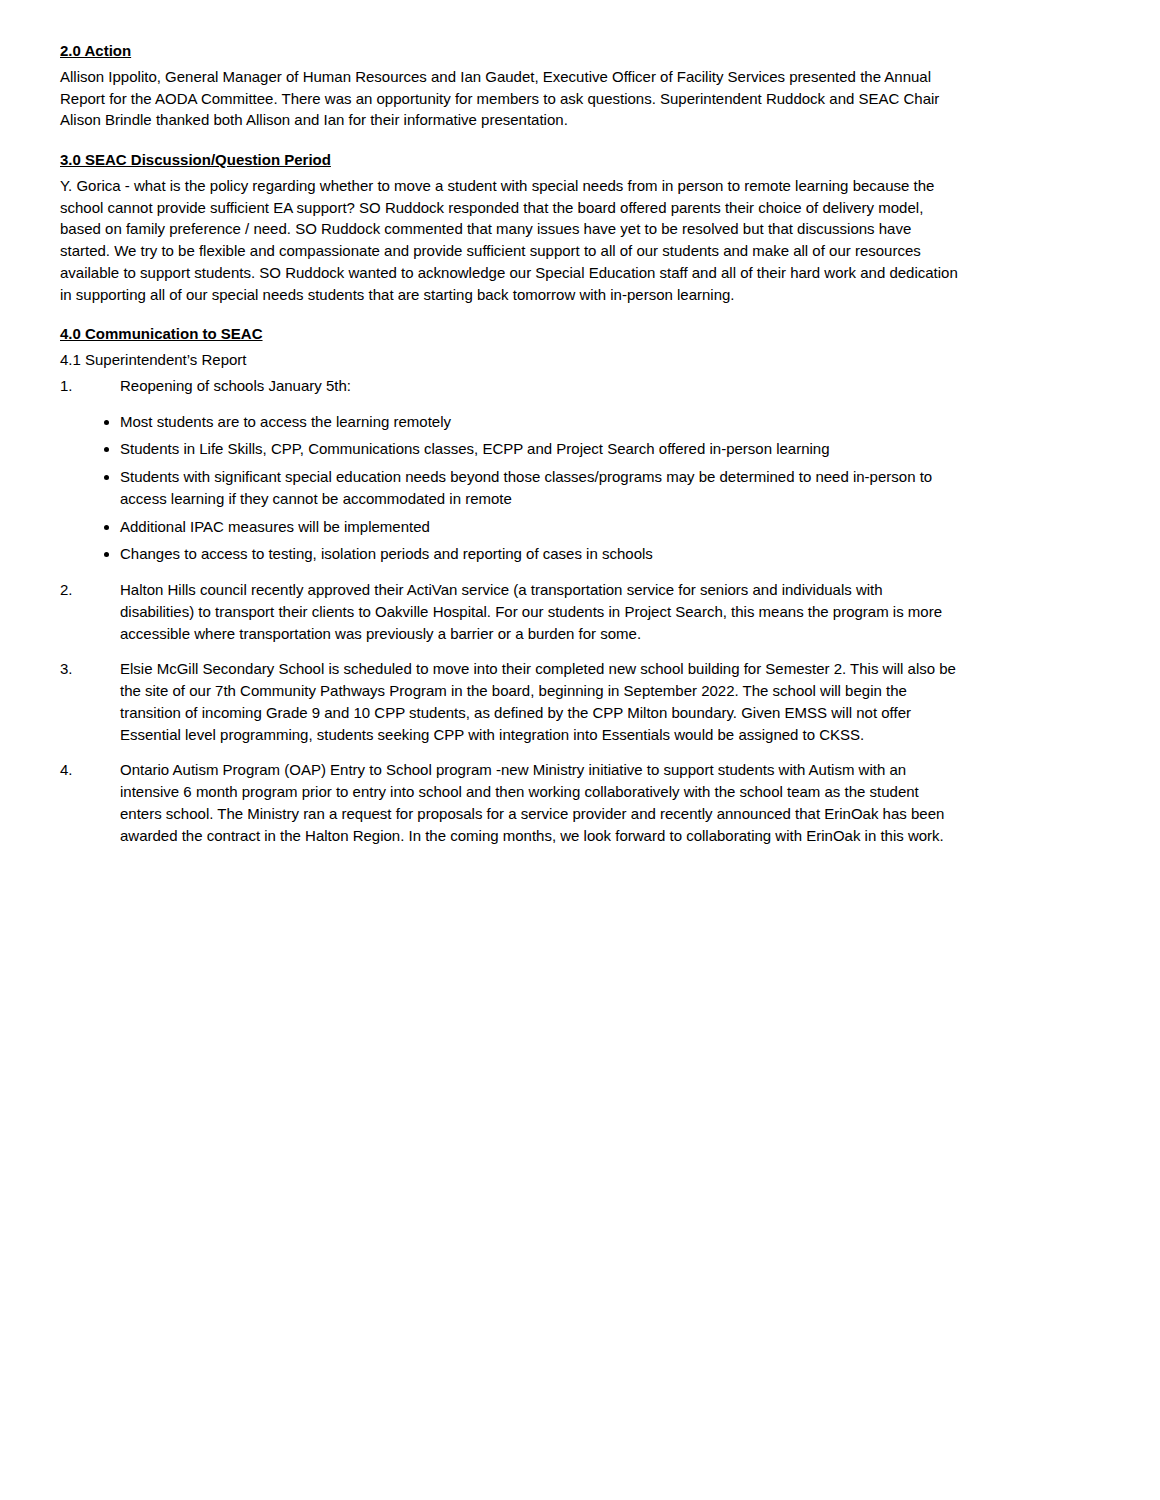2.0 Action
Allison Ippolito, General Manager of Human Resources and Ian Gaudet, Executive Officer of Facility Services presented the Annual Report for the AODA Committee. There was an opportunity for members to ask questions. Superintendent Ruddock and SEAC Chair Alison Brindle thanked both Allison and Ian for their informative presentation.
3.0 SEAC Discussion/Question Period
Y. Gorica - what is the policy regarding whether to move a student with special needs from in person to remote learning because the school cannot provide sufficient EA support? SO Ruddock responded that the board offered parents their choice of delivery model, based on family preference / need. SO Ruddock commented that many issues have yet to be resolved but that discussions have started. We try to be flexible and compassionate and provide sufficient support to all of our students and make all of our resources available to support students. SO Ruddock wanted to acknowledge our Special Education staff and all of their hard work and dedication in supporting all of our special needs students that are starting back tomorrow with in-person learning.
4.0 Communication to SEAC
4.1 Superintendent’s Report
1.
Reopening of schools January 5th:
Most students are to access the learning remotely
Students in Life Skills, CPP, Communications classes, ECPP and Project Search offered in-person learning
Students with significant special education needs beyond those classes/programs may be determined to need in-person to access learning if they cannot be accommodated in remote
Additional IPAC measures will be implemented
Changes to access to testing, isolation periods and reporting of cases in schools
2.
Halton Hills council recently approved their ActiVan service (a transportation service for seniors and individuals with disabilities) to transport their clients to Oakville Hospital. For our students in Project Search, this means the program is more accessible where transportation was previously a barrier or a burden for some.
3.
Elsie McGill Secondary School is scheduled to move into their completed new school building for Semester 2. This will also be the site of our 7th Community Pathways Program in the board, beginning in September 2022. The school will begin the transition of incoming Grade 9 and 10 CPP students, as defined by the CPP Milton boundary. Given EMSS will not offer Essential level programming, students seeking CPP with integration into Essentials would be assigned to CKSS.
4.
Ontario Autism Program (OAP) Entry to School program -new Ministry initiative to support students with Autism with an intensive 6 month program prior to entry into school and then working collaboratively with the school team as the student enters school. The Ministry ran a request for proposals for a service provider and recently announced that ErinOak has been awarded the contract in the Halton Region. In the coming months, we look forward to collaborating with ErinOak in this work.